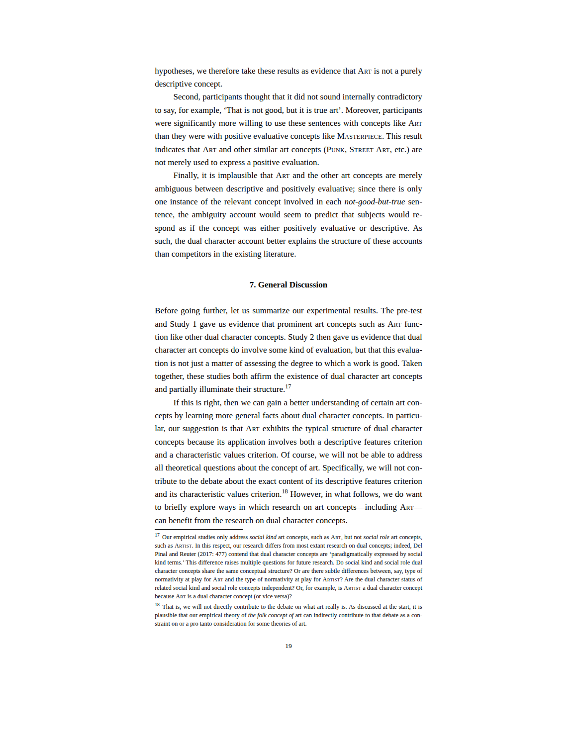hypotheses, we therefore take these results as evidence that Art is not a purely descriptive concept.
Second, participants thought that it did not sound internally contradictory to say, for example, ‘That is not good, but it is true art’. Moreover, participants were significantly more willing to use these sentences with concepts like Art than they were with positive evaluative concepts like Masterpiece. This result indicates that Art and other similar art concepts (Punk, Street Art, etc.) are not merely used to express a positive evaluation.
Finally, it is implausible that Art and the other art concepts are merely ambiguous between descriptive and positively evaluative; since there is only one instance of the relevant concept involved in each not-good-but-true sentence, the ambiguity account would seem to predict that subjects would respond as if the concept was either positively evaluative or descriptive. As such, the dual character account better explains the structure of these accounts than competitors in the existing literature.
7. General Discussion
Before going further, let us summarize our experimental results. The pre-test and Study 1 gave us evidence that prominent art concepts such as Art function like other dual character concepts. Study 2 then gave us evidence that dual character art concepts do involve some kind of evaluation, but that this evaluation is not just a matter of assessing the degree to which a work is good. Taken together, these studies both affirm the existence of dual character art concepts and partially illuminate their structure.17
If this is right, then we can gain a better understanding of certain art concepts by learning more general facts about dual character concepts. In particular, our suggestion is that Art exhibits the typical structure of dual character concepts because its application involves both a descriptive features criterion and a characteristic values criterion. Of course, we will not be able to address all theoretical questions about the concept of art. Specifically, we will not contribute to the debate about the exact content of its descriptive features criterion and its characteristic values criterion.18 However, in what follows, we do want to briefly explore ways in which research on art concepts—including Art—can benefit from the research on dual character concepts.
17 Our empirical studies only address social kind art concepts, such as Art, but not social role art concepts, such as Artist. In this respect, our research differs from most extant research on dual concepts; indeed, Del Pinal and Reuter (2017: 477) contend that dual character concepts are ‘paradigmatically expressed by social kind terms.’ This difference raises multiple questions for future research. Do social kind and social role dual character concepts share the same conceptual structure? Or are there subtle differences between, say, type of normativity at play for Art and the type of normativity at play for Artist? Are the dual character status of related social kind and social role concepts independent? Or, for example, is Artist a dual character concept because Art is a dual character concept (or vice versa)?
18 That is, we will not directly contribute to the debate on what art really is. As discussed at the start, it is plausible that our empirical theory of the folk concept of art can indirectly contribute to that debate as a constraint on or a pro tanto consideration for some theories of art.
19